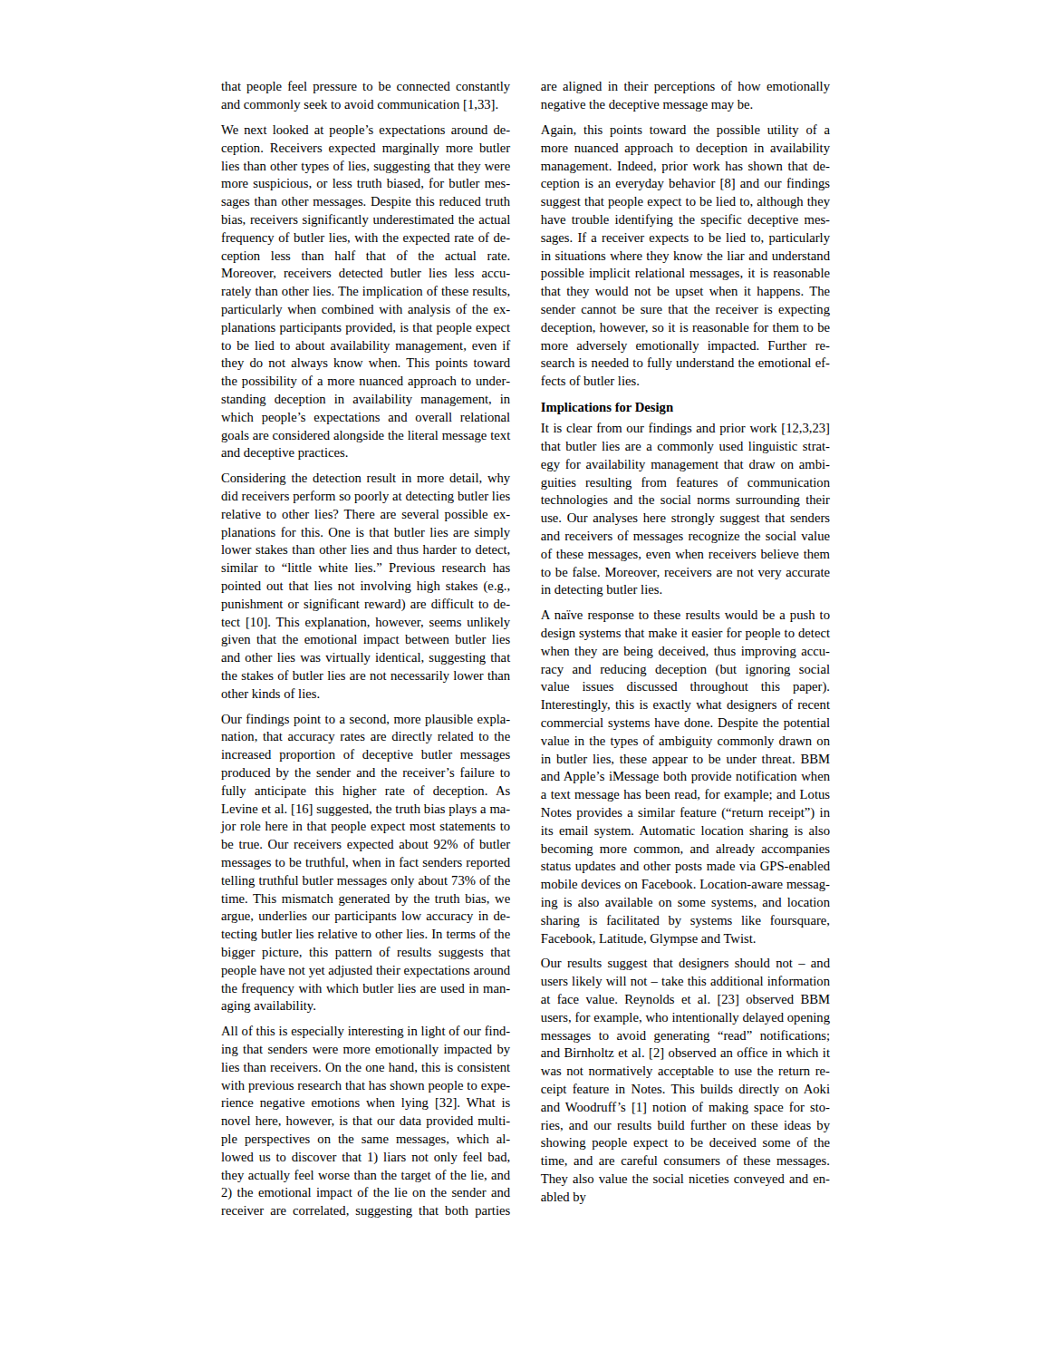that people feel pressure to be connected constantly and commonly seek to avoid communication [1,33].
We next looked at people’s expectations around deception. Receivers expected marginally more butler lies than other types of lies, suggesting that they were more suspicious, or less truth biased, for butler messages than other messages. Despite this reduced truth bias, receivers significantly underestimated the actual frequency of butler lies, with the expected rate of deception less than half that of the actual rate. Moreover, receivers detected butler lies less accurately than other lies. The implication of these results, particularly when combined with analysis of the explanations participants provided, is that people expect to be lied to about availability management, even if they do not always know when. This points toward the possibility of a more nuanced approach to understanding deception in availability management, in which people’s expectations and overall relational goals are considered alongside the literal message text and deceptive practices.
Considering the detection result in more detail, why did receivers perform so poorly at detecting butler lies relative to other lies? There are several possible explanations for this. One is that butler lies are simply lower stakes than other lies and thus harder to detect, similar to “little white lies.” Previous research has pointed out that lies not involving high stakes (e.g., punishment or significant reward) are difficult to detect [10]. This explanation, however, seems unlikely given that the emotional impact between butler lies and other lies was virtually identical, suggesting that the stakes of butler lies are not necessarily lower than other kinds of lies.
Our findings point to a second, more plausible explanation, that accuracy rates are directly related to the increased proportion of deceptive butler messages produced by the sender and the receiver’s failure to fully anticipate this higher rate of deception. As Levine et al. [16] suggested, the truth bias plays a major role here in that people expect most statements to be true. Our receivers expected about 92% of butler messages to be truthful, when in fact senders reported telling truthful butler messages only about 73% of the time. This mismatch generated by the truth bias, we argue, underlies our participants low accuracy in detecting butler lies relative to other lies. In terms of the bigger picture, this pattern of results suggests that people have not yet adjusted their expectations around the frequency with which butler lies are used in managing availability.
All of this is especially interesting in light of our finding that senders were more emotionally impacted by lies than receivers. On the one hand, this is consistent with previous research that has shown people to experience negative emotions when lying [32]. What is novel here, however, is that our data provided multiple perspectives on the same messages, which allowed us to discover that 1) liars not only feel bad, they actually feel worse than the target of the lie, and 2) the emotional impact of the lie on the sender and receiver are correlated, suggesting that both parties are aligned in their perceptions of how emotionally negative the deceptive message may be.
Again, this points toward the possible utility of a more nuanced approach to deception in availability management. Indeed, prior work has shown that deception is an everyday behavior [8] and our findings suggest that people expect to be lied to, although they have trouble identifying the specific deceptive messages. If a receiver expects to be lied to, particularly in situations where they know the liar and understand possible implicit relational messages, it is reasonable that they would not be upset when it happens. The sender cannot be sure that the receiver is expecting deception, however, so it is reasonable for them to be more adversely emotionally impacted. Further research is needed to fully understand the emotional effects of butler lies.
Implications for Design
It is clear from our findings and prior work [12,3,23] that butler lies are a commonly used linguistic strategy for availability management that draw on ambiguities resulting from features of communication technologies and the social norms surrounding their use. Our analyses here strongly suggest that senders and receivers of messages recognize the social value of these messages, even when receivers believe them to be false. Moreover, receivers are not very accurate in detecting butler lies.
A naïve response to these results would be a push to design systems that make it easier for people to detect when they are being deceived, thus improving accuracy and reducing deception (but ignoring social value issues discussed throughout this paper). Interestingly, this is exactly what designers of recent commercial systems have done. Despite the potential value in the types of ambiguity commonly drawn on in butler lies, these appear to be under threat. BBM and Apple’s iMessage both provide notification when a text message has been read, for example; and Lotus Notes provides a similar feature (“return receipt”) in its email system. Automatic location sharing is also becoming more common, and already accompanies status updates and other posts made via GPS-enabled mobile devices on Facebook. Location-aware messaging is also available on some systems, and location sharing is facilitated by systems like foursquare, Facebook, Latitude, Glympse and Twist.
Our results suggest that designers should not – and users likely will not – take this additional information at face value. Reynolds et al. [23] observed BBM users, for example, who intentionally delayed opening messages to avoid generating “read” notifications; and Birnholtz et al. [2] observed an office in which it was not normatively acceptable to use the return receipt feature in Notes. This builds directly on Aoki and Woodruff’s [1] notion of making space for stories, and our results build further on these ideas by showing people expect to be deceived some of the time, and are careful consumers of these messages. They also value the social niceties conveyed and enabled by